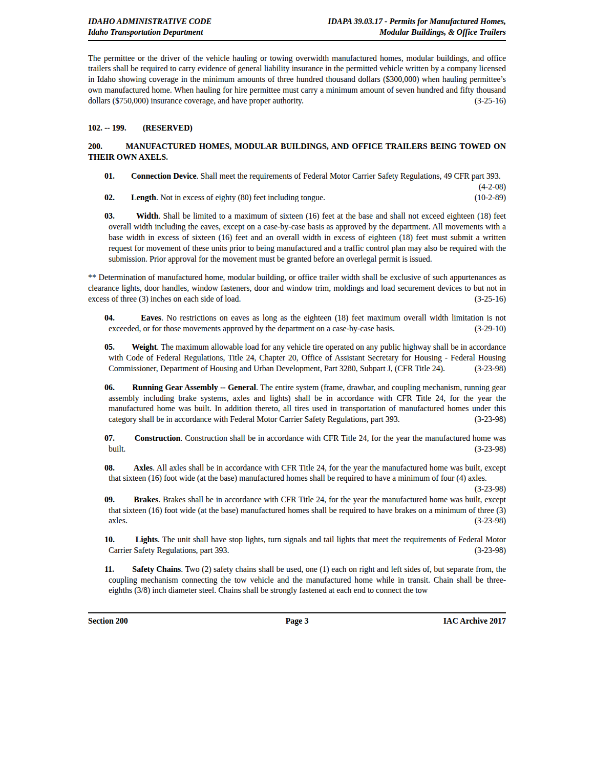| IDAHO ADMINISTRATIVE CODE Idaho Transportation Department | IDAPA 39.03.17 - Permits for Manufactured Homes, Modular Buildings, & Office Trailers |
The permittee or the driver of the vehicle hauling or towing overwidth manufactured homes, modular buildings, and office trailers shall be required to carry evidence of general liability insurance in the permitted vehicle written by a company licensed in Idaho showing coverage in the minimum amounts of three hundred thousand dollars ($300,000) when hauling permittee’s own manufactured home. When hauling for hire permittee must carry a minimum amount of seven hundred and fifty thousand dollars ($750,000) insurance coverage, and have proper authority.(3-25-16)
102. -- 199. (RESERVED)
200. MANUFACTURED HOMES, MODULAR BUILDINGS, AND OFFICE TRAILERS BEING TOWED ON THEIR OWN AXELS.
01. Connection Device. Shall meet the requirements of Federal Motor Carrier Safety Regulations, 49 CFR part 393.(4-2-08)
02. Length. Not in excess of eighty (80) feet including tongue.(10-2-89)
03. Width. Shall be limited to a maximum of sixteen (16) feet at the base and shall not exceed eighteen (18) feet overall width including the eaves, except on a case-by-case basis as approved by the department. All movements with a base width in excess of sixteen (16) feet and an overall width in excess of eighteen (18) feet must submit a written request for movement of these units prior to being manufactured and a traffic control plan may also be required with the submission. Prior approval for the movement must be granted before an overlegal permit is issued.
** Determination of manufactured home, modular building, or office trailer width shall be exclusive of such appurtenances as clearance lights, door handles, window fasteners, door and window trim, moldings and load securement devices to but not in excess of three (3) inches on each side of load.(3-25-16)
04. Eaves. No restrictions on eaves as long as the eighteen (18) feet maximum overall width limitation is not exceeded, or for those movements approved by the department on a case-by-case basis.(3-29-10)
05. Weight. The maximum allowable load for any vehicle tire operated on any public highway shall be in accordance with Code of Federal Regulations, Title 24, Chapter 20, Office of Assistant Secretary for Housing - Federal Housing Commissioner, Department of Housing and Urban Development, Part 3280, Subpart J, (CFR Title 24).(3-23-98)
06. Running Gear Assembly -- General. The entire system (frame, drawbar, and coupling mechanism, running gear assembly including brake systems, axles and lights) shall be in accordance with CFR Title 24, for the year the manufactured home was built. In addition thereto, all tires used in transportation of manufactured homes under this category shall be in accordance with Federal Motor Carrier Safety Regulations, part 393.(3-23-98)
07. Construction. Construction shall be in accordance with CFR Title 24, for the year the manufactured home was built.(3-23-98)
08. Axles. All axles shall be in accordance with CFR Title 24, for the year the manufactured home was built, except that sixteen (16) foot wide (at the base) manufactured homes shall be required to have a minimum of four (4) axles.(3-23-98)
09. Brakes. Brakes shall be in accordance with CFR Title 24, for the year the manufactured home was built, except that sixteen (16) foot wide (at the base) manufactured homes shall be required to have brakes on a minimum of three (3) axles.(3-23-98)
10. Lights. The unit shall have stop lights, turn signals and tail lights that meet the requirements of Federal Motor Carrier Safety Regulations, part 393.(3-23-98)
11. Safety Chains. Two (2) safety chains shall be used, one (1) each on right and left sides of, but separate from, the coupling mechanism connecting the tow vehicle and the manufactured home while in transit. Chain shall be three-eighths (3/8) inch diameter steel. Chains shall be strongly fastened at each end to connect the tow
| Section 200 | Page 3 | IAC Archive 2017 |